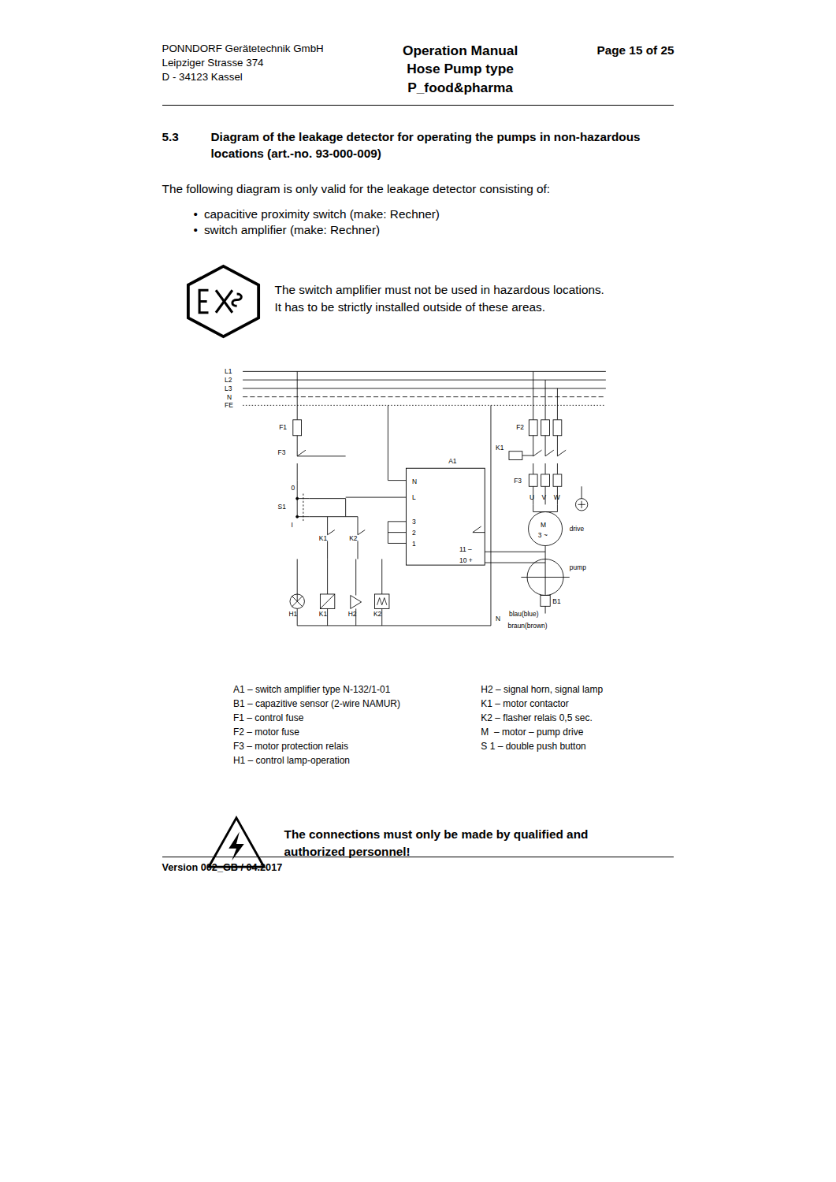PONNDORF Gerätetechnik GmbH
Leipziger Strasse 374
D - 34123 Kassel
Operation Manual
Hose Pump type
P_food&pharma
Page 15 of 25
5.3
Diagram of the leakage detector for operating the pumps in non-hazardous locations (art.-no. 93-000-009)
The following diagram is only valid for the leakage detector consisting of:
capacitive proximity switch (make: Rechner)
switch amplifier (make: Rechner)
The switch amplifier must not be used in hazardous locations.
It has to be strictly installed outside of these areas.
L1 L2 L3 N FE F1 F3 S1 0 I K1 K2 H1 K1 H2 K2 N A1 N L 3 2 1 11 – 10 + F2 K1 F3 U V W M 3 ~ drive pump B1 blau(blue) braun(brown)
A1 – switch amplifier type N-132/1-01
B1 – capazitive sensor (2-wire NAMUR)
F1 – control fuse
F2 – motor fuse
F3 – motor protection relais
H1 – control lamp-operation
H2 – signal horn, signal lamp
K1 – motor contactor
K2 – flasher relais 0,5 sec.
M – motor – pump drive
S 1 – double push button
The connections must only be made by qualified and
authorized personnel!
Version 002_GB / 04.2017